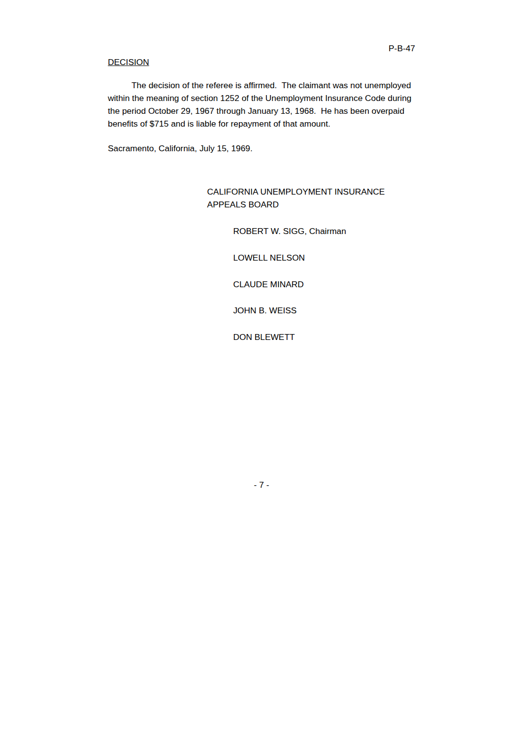P-B-47
DECISION
The decision of the referee is affirmed. The claimant was not unemployed within the meaning of section 1252 of the Unemployment Insurance Code during the period October 29, 1967 through January 13, 1968. He has been overpaid benefits of $715 and is liable for repayment of that amount.
Sacramento, California, July 15, 1969.
CALIFORNIA UNEMPLOYMENT INSURANCE APPEALS BOARD
ROBERT W. SIGG, Chairman
LOWELL NELSON
CLAUDE MINARD
JOHN B. WEISS
DON BLEWETT
- 7 -